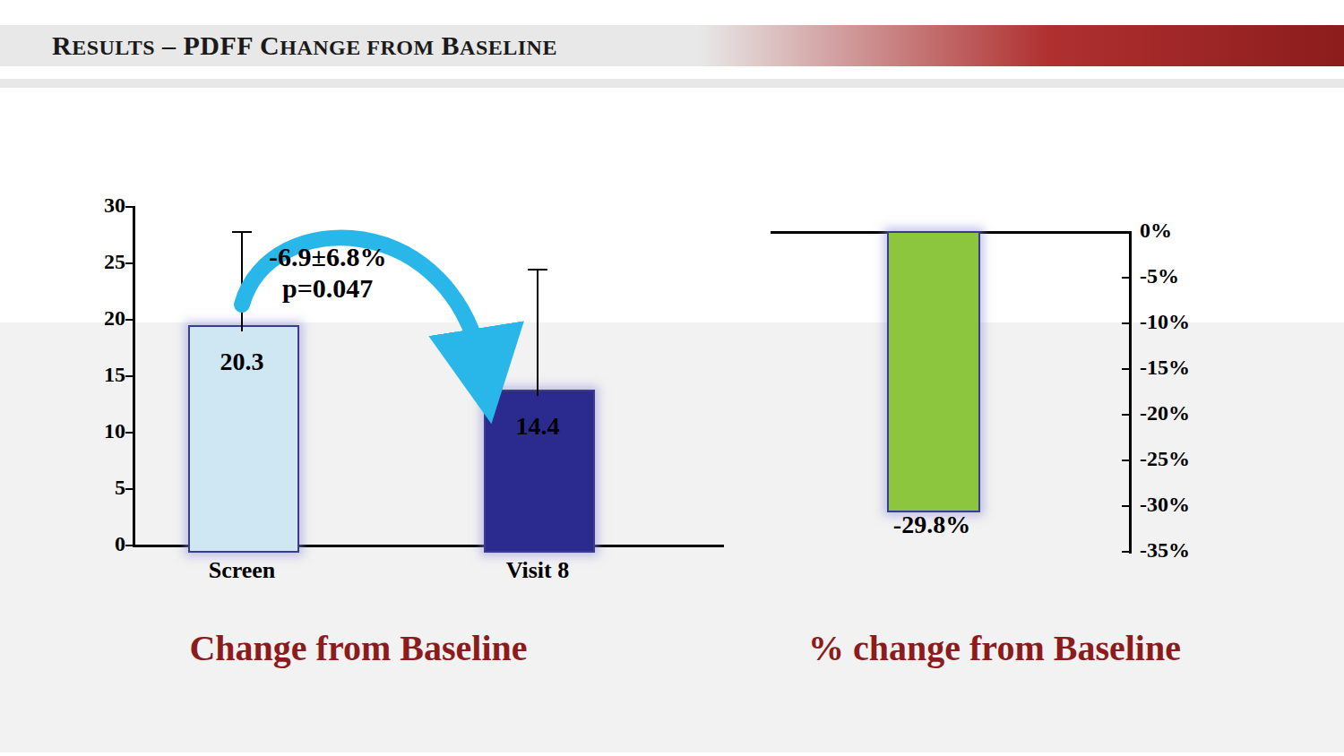RESULTS – PDFF CHANGE FROM BASELINE
30
25
20
15
10
5
0
20.3
14.4
Screen
Visit 8
-6.9±6.8%
p=0.047
0%
-5%
-10%
-15%
-20%
-25%
-30%
-35%
-29.8%
Change from Baseline
% change from Baseline